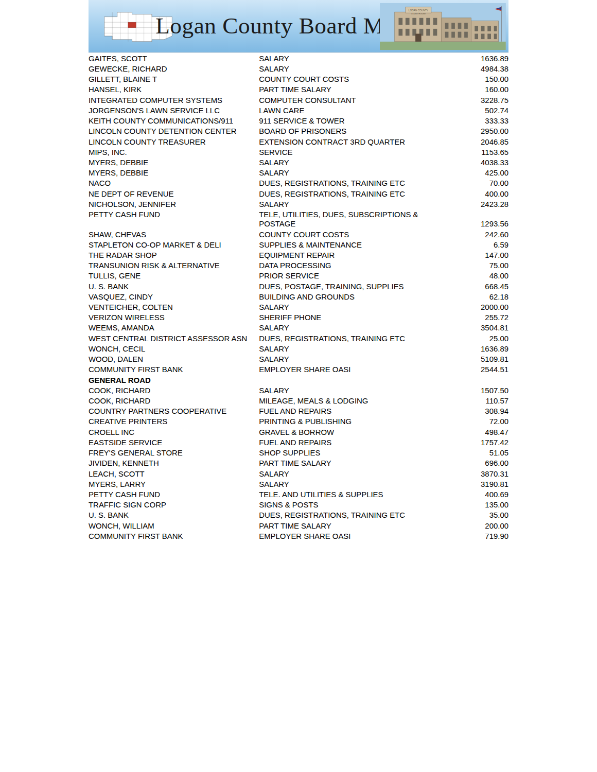Logan County Board Minutes
LOGAN COUNTY COURT HOUSE
| GAITES, SCOTT | SALARY | 1636.89 |
| GEWECKE, RICHARD | SALARY | 4984.38 |
| GILLETT, BLAINE T | COUNTY COURT COSTS | 150.00 |
| HANSEL, KIRK | PART TIME SALARY | 160.00 |
| INTEGRATED COMPUTER SYSTEMS | COMPUTER CONSULTANT | 3228.75 |
| JORGENSON'S LAWN SERVICE LLC | LAWN CARE | 502.74 |
| KEITH COUNTY COMMUNICATIONS/911 | 911 SERVICE & TOWER | 333.33 |
| LINCOLN COUNTY DETENTION CENTER | BOARD OF PRISONERS | 2950.00 |
| LINCOLN COUNTY TREASURER | EXTENSION CONTRACT 3RD QUARTER | 2046.85 |
| MIPS, INC. | SERVICE | 1153.65 |
| MYERS, DEBBIE | SALARY | 4038.33 |
| MYERS, DEBBIE | SALARY | 425.00 |
| NACO | DUES, REGISTRATIONS, TRAINING ETC | 70.00 |
| NE DEPT OF REVENUE | DUES, REGISTRATIONS, TRAINING ETC | 400.00 |
| NICHOLSON, JENNIFER | SALARY | 2423.28 |
| PETTY CASH FUND | TELE, UTILITIES, DUES, SUBSCRIPTIONS & POSTAGE | 1293.56 |
| SHAW, CHEVAS | COUNTY COURT COSTS | 242.60 |
| STAPLETON CO-OP MARKET & DELI | SUPPLIES & MAINTENANCE | 6.59 |
| THE RADAR SHOP | EQUIPMENT REPAIR | 147.00 |
| TRANSUNION RISK & ALTERNATIVE | DATA PROCESSING | 75.00 |
| TULLIS, GENE | PRIOR SERVICE | 48.00 |
| U. S. BANK | DUES, POSTAGE, TRAINING, SUPPLIES | 668.45 |
| VASQUEZ, CINDY | BUILDING AND GROUNDS | 62.18 |
| VENTEICHER, COLTEN | SALARY | 2000.00 |
| VERIZON WIRELESS | SHERIFF PHONE | 255.72 |
| WEEMS, AMANDA | SALARY | 3504.81 |
| WEST CENTRAL DISTRICT ASSESSOR ASN | DUES, REGISTRATIONS, TRAINING ETC | 25.00 |
| WONCH, CECIL | SALARY | 1636.89 |
| WOOD, DALEN | SALARY | 5109.81 |
| COMMUNITY FIRST BANK | EMPLOYER SHARE OASI | 2544.51 |
| GENERAL ROAD | | |
| COOK, RICHARD | SALARY | 1507.50 |
| COOK, RICHARD | MILEAGE, MEALS & LODGING | 110.57 |
| COUNTRY PARTNERS COOPERATIVE | FUEL AND REPAIRS | 308.94 |
| CREATIVE PRINTERS | PRINTING & PUBLISHING | 72.00 |
| CROELL INC | GRAVEL & BORROW | 498.47 |
| EASTSIDE SERVICE | FUEL AND REPAIRS | 1757.42 |
| FREY'S GENERAL STORE | SHOP SUPPLIES | 51.05 |
| JIVIDEN, KENNETH | PART TIME SALARY | 696.00 |
| LEACH, SCOTT | SALARY | 3870.31 |
| MYERS, LARRY | SALARY | 3190.81 |
| PETTY CASH FUND | TELE. AND UTILITIES & SUPPLIES | 400.69 |
| TRAFFIC SIGN CORP | SIGNS & POSTS | 135.00 |
| U. S. BANK | DUES, REGISTRATIONS, TRAINING ETC | 35.00 |
| WONCH, WILLIAM | PART TIME SALARY | 200.00 |
| COMMUNITY FIRST BANK | EMPLOYER SHARE OASI | 719.90 |